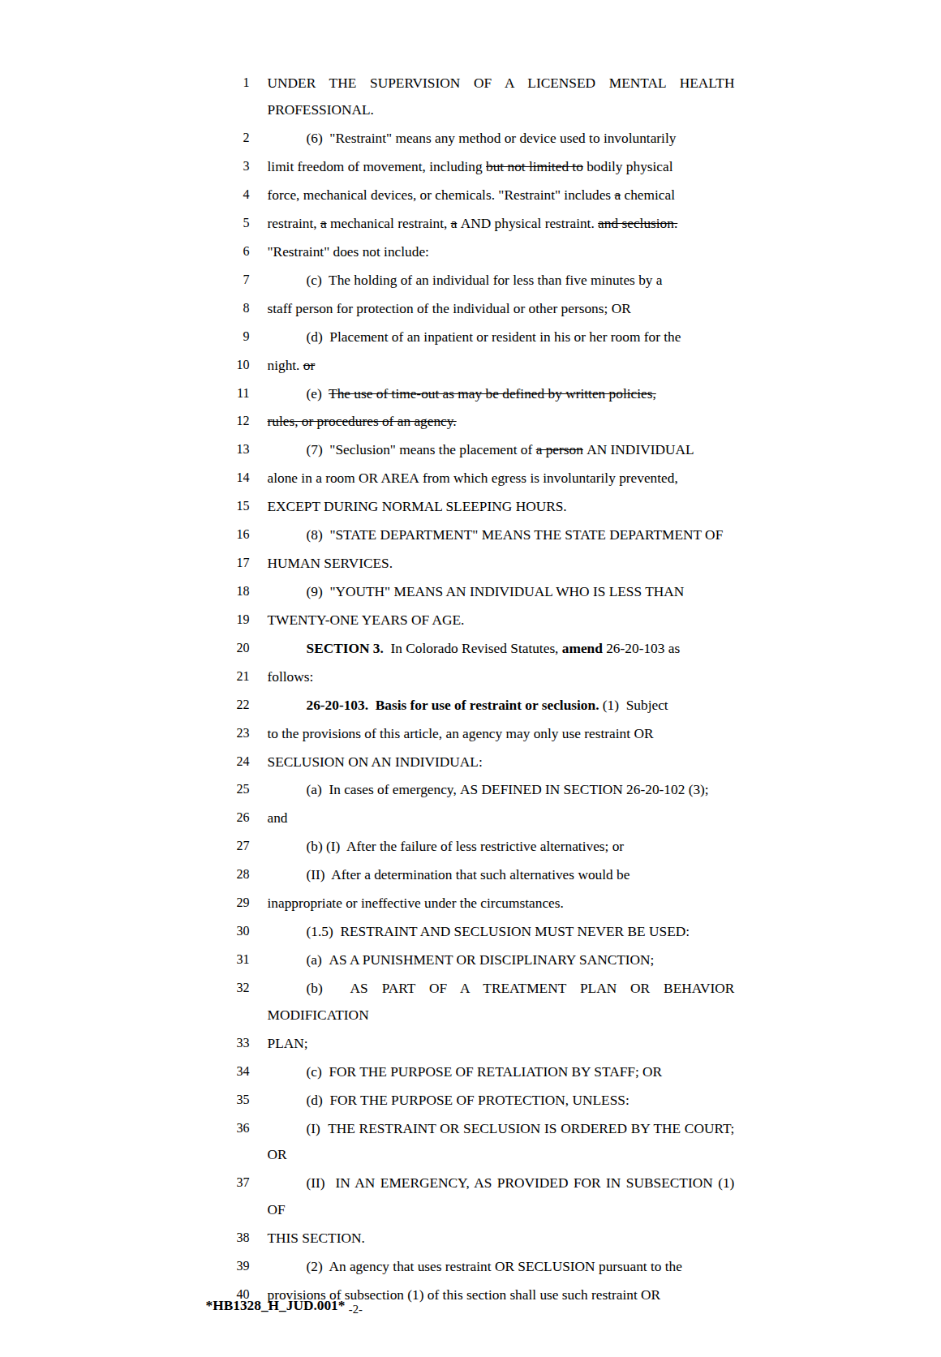| 1 | UNDER THE SUPERVISION OF A LICENSED MENTAL HEALTH PROFESSIONAL. |
| 2 | (6) "Restraint" means any method or device used to involuntarily |
| 3 | limit freedom of movement, including but not limited to bodily physical |
| 4 | force, mechanical devices, or chemicals. "Restraint" includes a chemical |
| 5 | restraint, a mechanical restraint, a AND physical restraint. and seclusion. |
| 6 | "Restraint" does not include: |
| 7 | (c) The holding of an individual for less than five minutes by a |
| 8 | staff person for protection of the individual or other persons; OR |
| 9 | (d) Placement of an inpatient or resident in his or her room for the |
| 10 | night. or |
| 11 | (e) The use of time-out as may be defined by written policies, |
| 12 | rules, or procedures of an agency. |
| 13 | (7) "Seclusion" means the placement of a person AN INDIVIDUAL |
| 14 | alone in a room OR AREA from which egress is involuntarily prevented, |
| 15 | EXCEPT DURING NORMAL SLEEPING HOURS. |
| 16 | (8) "STATE DEPARTMENT" MEANS THE STATE DEPARTMENT OF |
| 17 | HUMAN SERVICES. |
| 18 | (9) "YOUTH" MEANS AN INDIVIDUAL WHO IS LESS THAN |
| 19 | TWENTY-ONE YEARS OF AGE. |
| 20 | SECTION 3. In Colorado Revised Statutes, amend 26-20-103 as |
| 21 | follows: |
| 22 | 26-20-103. Basis for use of restraint or seclusion. (1) Subject |
| 23 | to the provisions of this article, an agency may only use restraint OR |
| 24 | SECLUSION ON AN INDIVIDUAL: |
| 25 | (a) In cases of emergency, AS DEFINED IN SECTION 26-20-102 (3); |
| 26 | and |
| 27 | (b) (I) After the failure of less restrictive alternatives; or |
| 28 | (II) After a determination that such alternatives would be |
| 29 | inappropriate or ineffective under the circumstances. |
| 30 | (1.5) RESTRAINT AND SECLUSION MUST NEVER BE USED: |
| 31 | (a) AS A PUNISHMENT OR DISCIPLINARY SANCTION; |
| 32 | (b) AS PART OF A TREATMENT PLAN OR BEHAVIOR MODIFICATION |
| 33 | PLAN; |
| 34 | (c) FOR THE PURPOSE OF RETALIATION BY STAFF; OR |
| 35 | (d) FOR THE PURPOSE OF PROTECTION, UNLESS: |
| 36 | (I) THE RESTRAINT OR SECLUSION IS ORDERED BY THE COURT; OR |
| 37 | (II) IN AN EMERGENCY, AS PROVIDED FOR IN SUBSECTION (1) OF |
| 38 | THIS SECTION. |
| 39 | (2) An agency that uses restraint OR SECLUSION pursuant to the |
| 40 | provisions of subsection (1) of this section shall use such restraint OR |
*HB1328_H_JUD.001* -2-